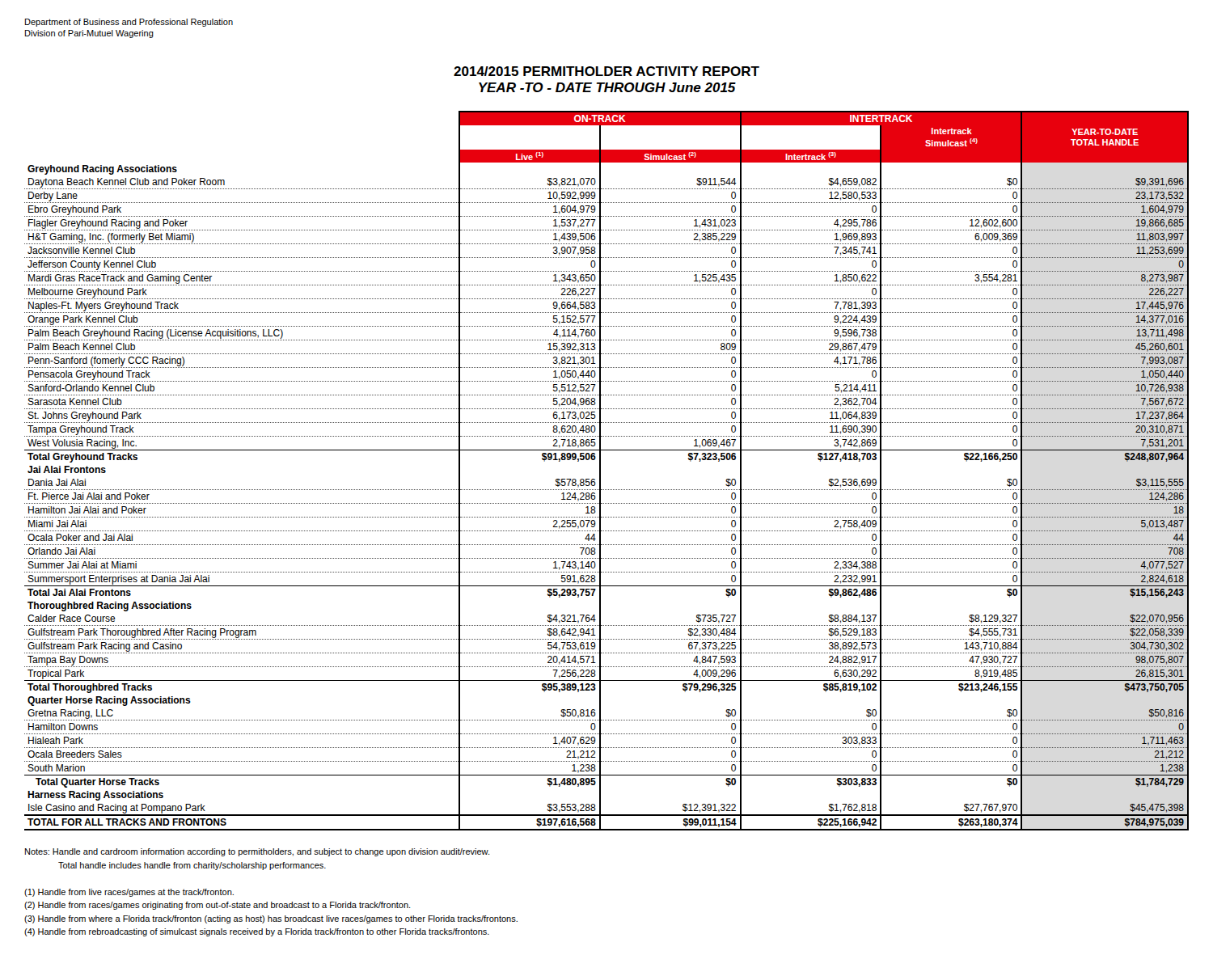Department of Business and Professional Regulation
Division of Pari-Mutuel Wagering
2014/2015 PERMITHOLDER ACTIVITY REPORT
YEAR -TO - DATE THROUGH June 2015
| | ON-TRACK | INTERTRACK | YEAR-TO-DATE TOTAL HANDLE |
| | | | | Intertrack Simulcast (4) |
| | Live (1) | Simulcast (2) | Intertrack (3) | | |
| Greyhound Racing Associations | | | | | |
| Daytona Beach Kennel Club and Poker Room | $3,821,070 | $911,544 | $4,659,082 | $0 | $9,391,696 |
| Derby Lane | 10,592,999 | 0 | 12,580,533 | 0 | 23,173,532 |
| Ebro Greyhound Park | 1,604,979 | 0 | 0 | 0 | 1,604,979 |
| Flagler Greyhound Racing and Poker | 1,537,277 | 1,431,023 | 4,295,786 | 12,602,600 | 19,866,685 |
| H&T Gaming, Inc. (formerly Bet Miami) | 1,439,506 | 2,385,229 | 1,969,893 | 6,009,369 | 11,803,997 |
| Jacksonville Kennel Club | 3,907,958 | 0 | 7,345,741 | 0 | 11,253,699 |
| Jefferson County Kennel Club | 0 | 0 | 0 | 0 | 0 |
| Mardi Gras RaceTrack and Gaming Center | 1,343,650 | 1,525,435 | 1,850,622 | 3,554,281 | 8,273,987 |
| Melbourne Greyhound Park | 226,227 | 0 | 0 | 0 | 226,227 |
| Naples-Ft. Myers Greyhound Track | 9,664,583 | 0 | 7,781,393 | 0 | 17,445,976 |
| Orange Park Kennel Club | 5,152,577 | 0 | 9,224,439 | 0 | 14,377,016 |
| Palm Beach Greyhound Racing (License Acquisitions, LLC) | 4,114,760 | 0 | 9,596,738 | 0 | 13,711,498 |
| Palm Beach Kennel Club | 15,392,313 | 809 | 29,867,479 | 0 | 45,260,601 |
| Penn-Sanford (fomerly CCC Racing) | 3,821,301 | 0 | 4,171,786 | 0 | 7,993,087 |
| Pensacola Greyhound Track | 1,050,440 | 0 | 0 | 0 | 1,050,440 |
| Sanford-Orlando Kennel Club | 5,512,527 | 0 | 5,214,411 | 0 | 10,726,938 |
| Sarasota Kennel Club | 5,204,968 | 0 | 2,362,704 | 0 | 7,567,672 |
| St. Johns Greyhound Park | 6,173,025 | 0 | 11,064,839 | 0 | 17,237,864 |
| Tampa Greyhound Track | 8,620,480 | 0 | 11,690,390 | 0 | 20,310,871 |
| West Volusia Racing, Inc. | 2,718,865 | 1,069,467 | 3,742,869 | 0 | 7,531,201 |
| Total Greyhound Tracks | $91,899,506 | $7,323,506 | $127,418,703 | $22,166,250 | $248,807,964 |
| Jai Alai Frontons | | | | | |
| Dania Jai Alai | $578,856 | $0 | $2,536,699 | $0 | $3,115,555 |
| Ft. Pierce Jai Alai and Poker | 124,286 | 0 | 0 | 0 | 124,286 |
| Hamilton Jai Alai and Poker | 18 | 0 | 0 | 0 | 18 |
| Miami Jai Alai | 2,255,079 | 0 | 2,758,409 | 0 | 5,013,487 |
| Ocala Poker and Jai Alai | 44 | 0 | 0 | 0 | 44 |
| Orlando Jai Alai | 708 | 0 | 0 | 0 | 708 |
| Summer Jai Alai at Miami | 1,743,140 | 0 | 2,334,388 | 0 | 4,077,527 |
| Summersport Enterprises at Dania Jai Alai | 591,628 | 0 | 2,232,991 | 0 | 2,824,618 |
| Total Jai Alai Frontons | $5,293,757 | $0 | $9,862,486 | $0 | $15,156,243 |
| Thoroughbred Racing Associations | | | | | |
| Calder Race Course | $4,321,764 | $735,727 | $8,884,137 | $8,129,327 | $22,070,956 |
| Gulfstream Park Thoroughbred After Racing Program | $8,642,941 | $2,330,484 | $6,529,183 | $4,555,731 | $22,058,339 |
| Gulfstream Park Racing and Casino | 54,753,619 | 67,373,225 | 38,892,573 | 143,710,884 | 304,730,302 |
| Tampa Bay Downs | 20,414,571 | 4,847,593 | 24,882,917 | 47,930,727 | 98,075,807 |
| Tropical Park | 7,256,228 | 4,009,296 | 6,630,292 | 8,919,485 | 26,815,301 |
| Total Thoroughbred Tracks | $95,389,123 | $79,296,325 | $85,819,102 | $213,246,155 | $473,750,705 |
| Quarter Horse Racing Associations | | | | | |
| Gretna Racing, LLC | $50,816 | $0 | $0 | $0 | $50,816 |
| Hamilton Downs | 0 | 0 | 0 | 0 | 0 |
| Hialeah Park | 1,407,629 | 0 | 303,833 | 0 | 1,711,463 |
| Ocala Breeders Sales | 21,212 | 0 | 0 | 0 | 21,212 |
| South Marion | 1,238 | 0 | 0 | 0 | 1,238 |
| Total Quarter Horse Tracks | $1,480,895 | $0 | $303,833 | $0 | $1,784,729 |
| Harness Racing Associations | | | | | |
| Isle Casino and Racing at Pompano Park | $3,553,288 | $12,391,322 | $1,762,818 | $27,767,970 | $45,475,398 |
| TOTAL FOR ALL TRACKS AND FRONTONS | $197,616,568 | $99,011,154 | $225,166,942 | $263,180,374 | $784,975,039 |
Notes: Handle and cardroom information according to permitholders, and subject to change upon division audit/review.
Total handle includes handle from charity/scholarship performances.
(1) Handle from live races/games at the track/fronton.
(2) Handle from races/games originating from out-of-state and broadcast to a Florida track/fronton.
(3) Handle from where a Florida track/fronton (acting as host) has broadcast live races/games to other Florida tracks/frontons.
(4) Handle from rebroadcasting of simulcast signals received by a Florida track/fronton to other Florida tracks/frontons.